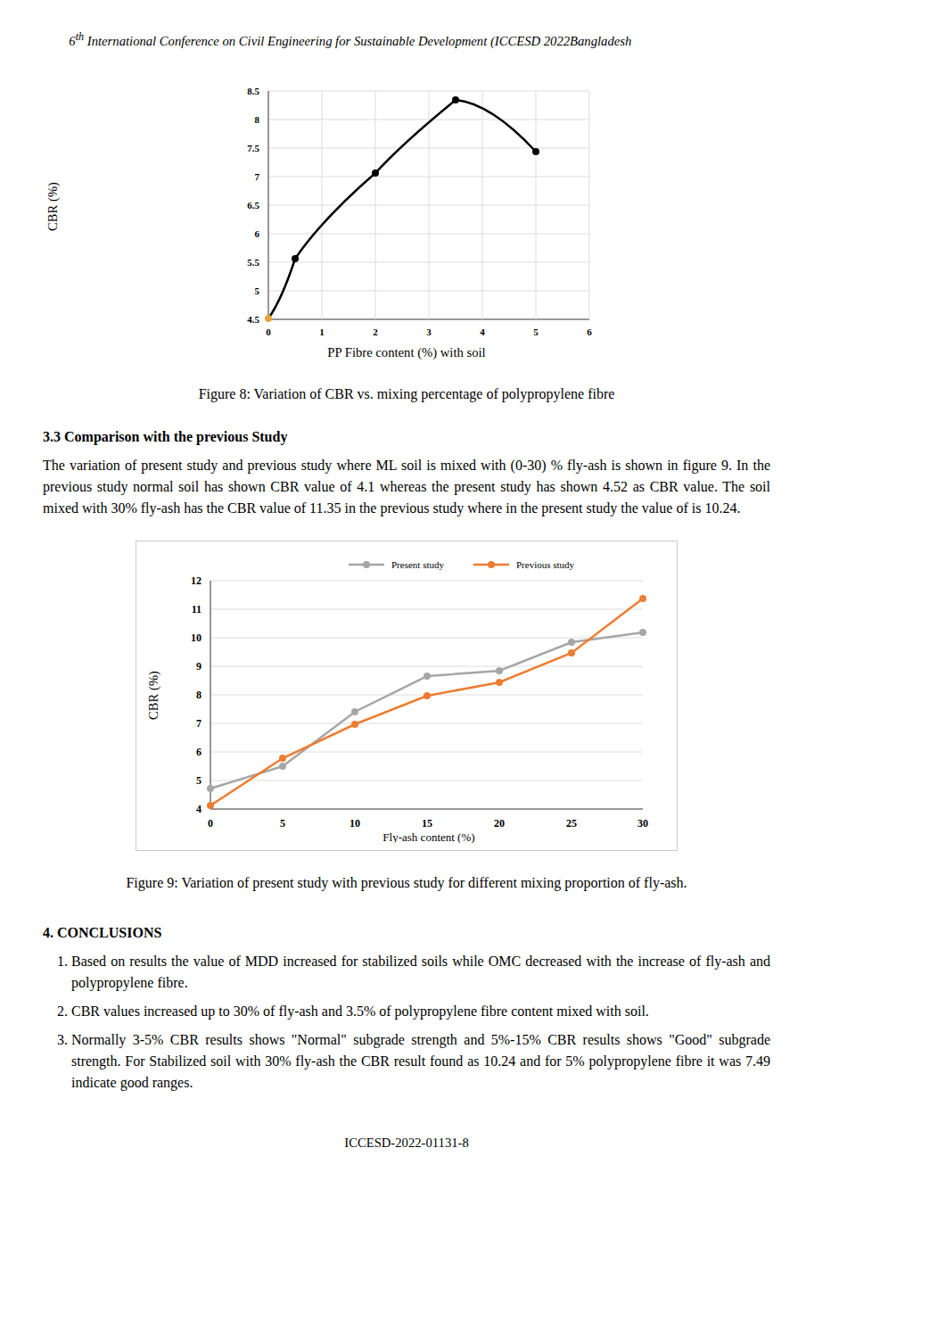6th International Conference on Civil Engineering for Sustainable Development (ICCESD 2022Bangladesh
CBR (%)
8.5 8 7.5 7 6.5 6 5.5 5 4.5 0 1 2 3 4 5 6
PP Fibre content (%) with soil
Figure 8: Variation of CBR vs. mixing percentage of polypropylene fibre
3.3 Comparison with the previous Study
The variation of present study and previous study where ML soil is mixed with (0-30) % fly-ash is shown in figure 9. In the previous study normal soil has shown CBR value of 4.1 whereas the present study has shown 4.52 as CBR value. The soil mixed with 30% fly-ash has the CBR value of 11.35 in the previous study where in the present study the value of is 10.24.
CBR (%)
Present study Previous study 12 11 10 9 8 7 6 5 4 0 5 10 15 20 25 30 Fly-ash content (%)
Figure 9: Variation of present study with previous study for different mixing proportion of fly-ash.
4. CONCLUSIONS
Based on results the value of MDD increased for stabilized soils while OMC decreased with the increase of fly-ash and polypropylene fibre.
CBR values increased up to 30% of fly-ash and 3.5% of polypropylene fibre content mixed with soil.
Normally 3-5% CBR results shows "Normal" subgrade strength and 5%-15% CBR results shows "Good" subgrade strength. For Stabilized soil with 30% fly-ash the CBR result found as 10.24 and for 5% polypropylene fibre it was 7.49 indicate good ranges.
ICCESD-2022-01131-8